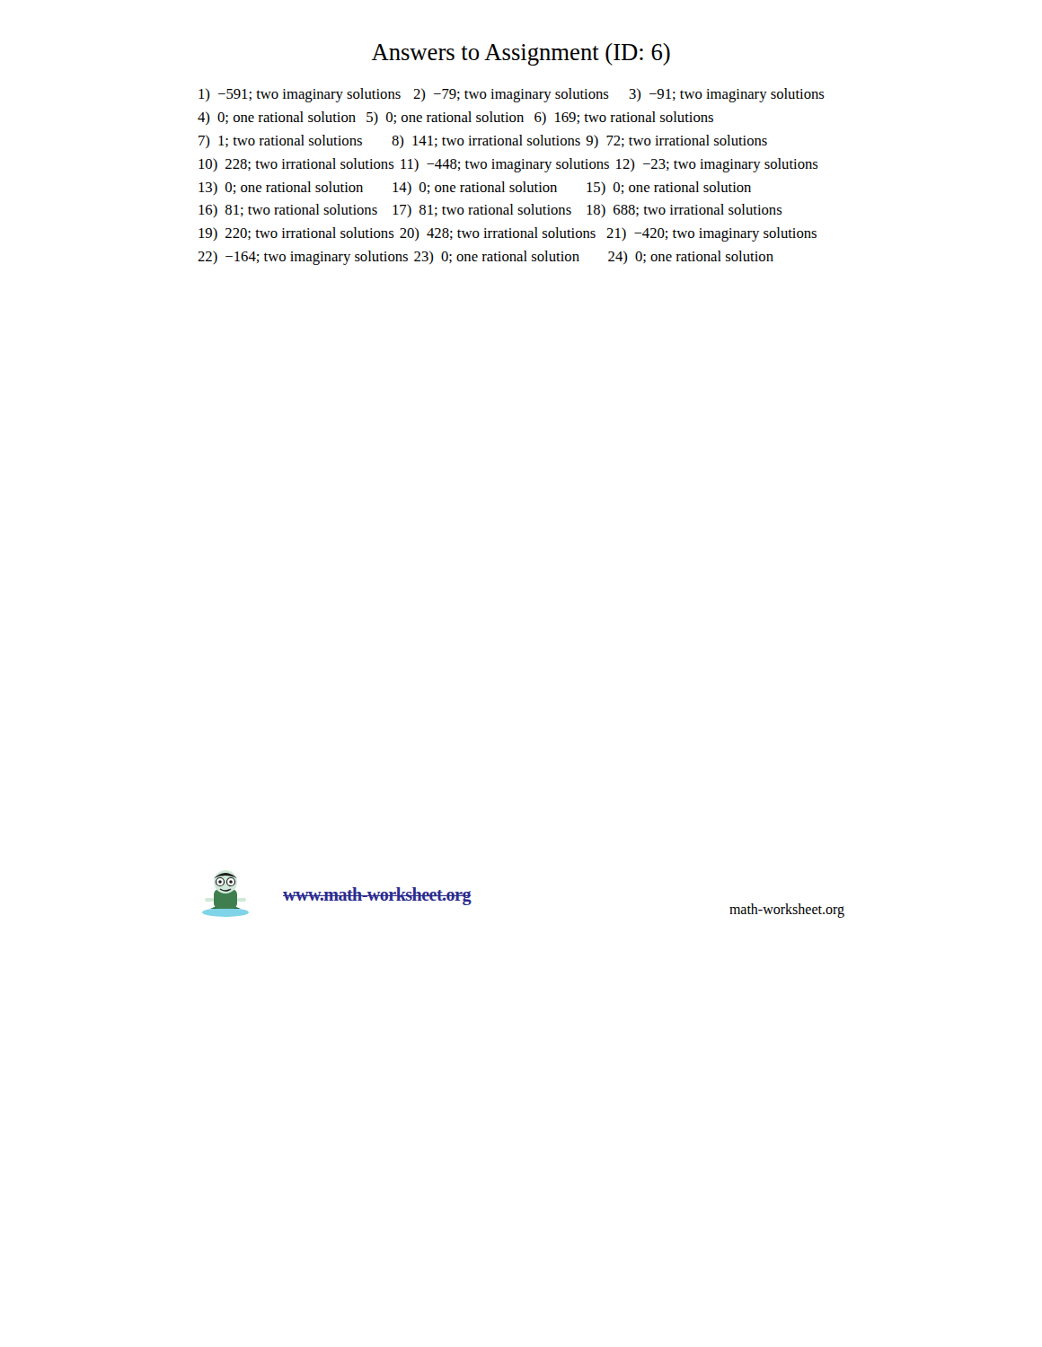Answers to Assignment (ID: 6)
1) −591; two imaginary solutions
2) −79; two imaginary solutions
3) −91; two imaginary solutions
4) 0; one rational solution
5) 0; one rational solution
6) 169; two rational solutions
7) 1; two rational solutions
8) 141; two irrational solutions
9) 72; two irrational solutions
10) 228; two irrational solutions
11) −448; two imaginary solutions
12) −23; two imaginary solutions
13) 0; one rational solution
14) 0; one rational solution
15) 0; one rational solution
16) 81; two rational solutions
17) 81; two rational solutions
18) 688; two irrational solutions
19) 220; two irrational solutions
20) 428; two irrational solutions
21) −420; two imaginary solutions
22) −164; two imaginary solutions
23) 0; one rational solution
24) 0; one rational solution
www.math-worksheet.org
math-worksheet.org